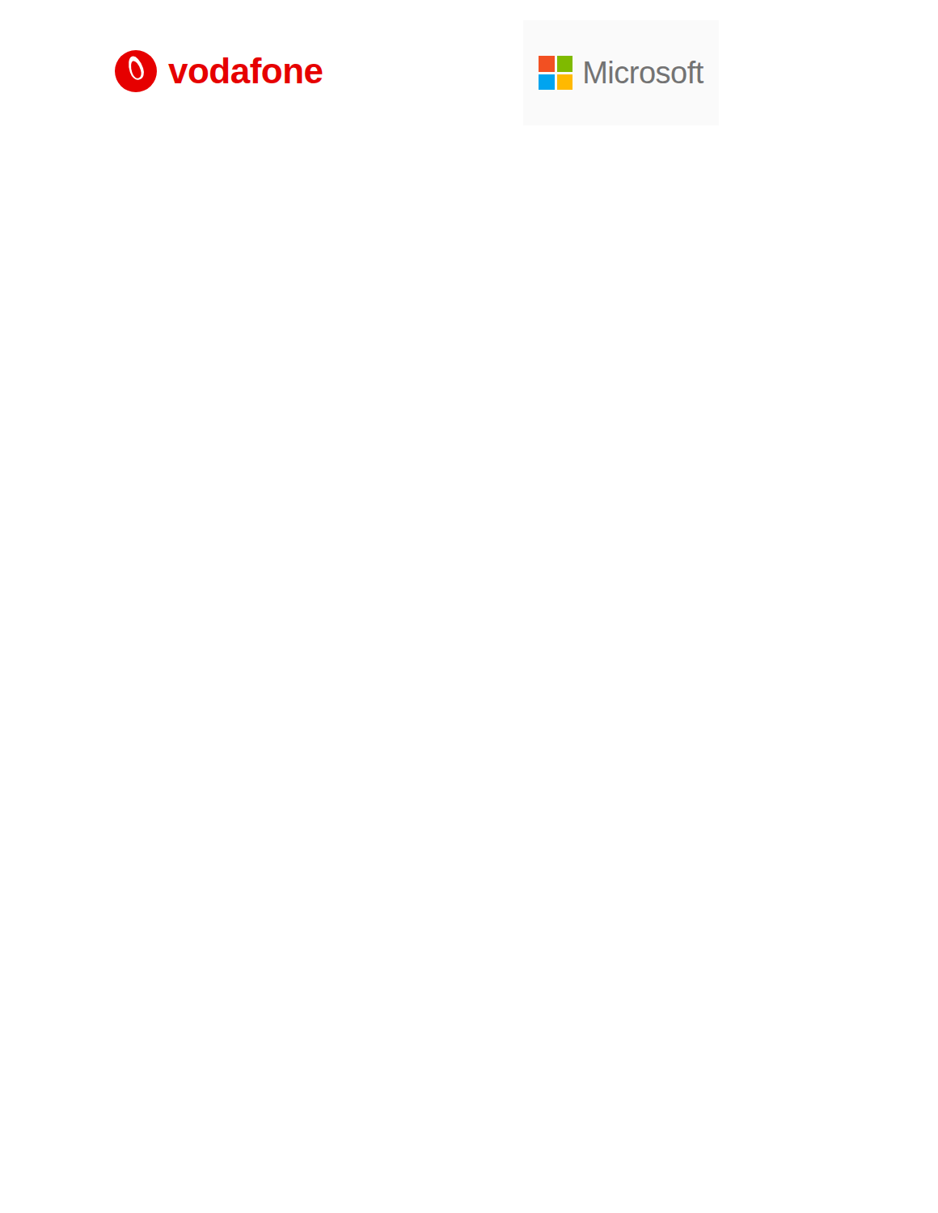vodafone
Microsoft